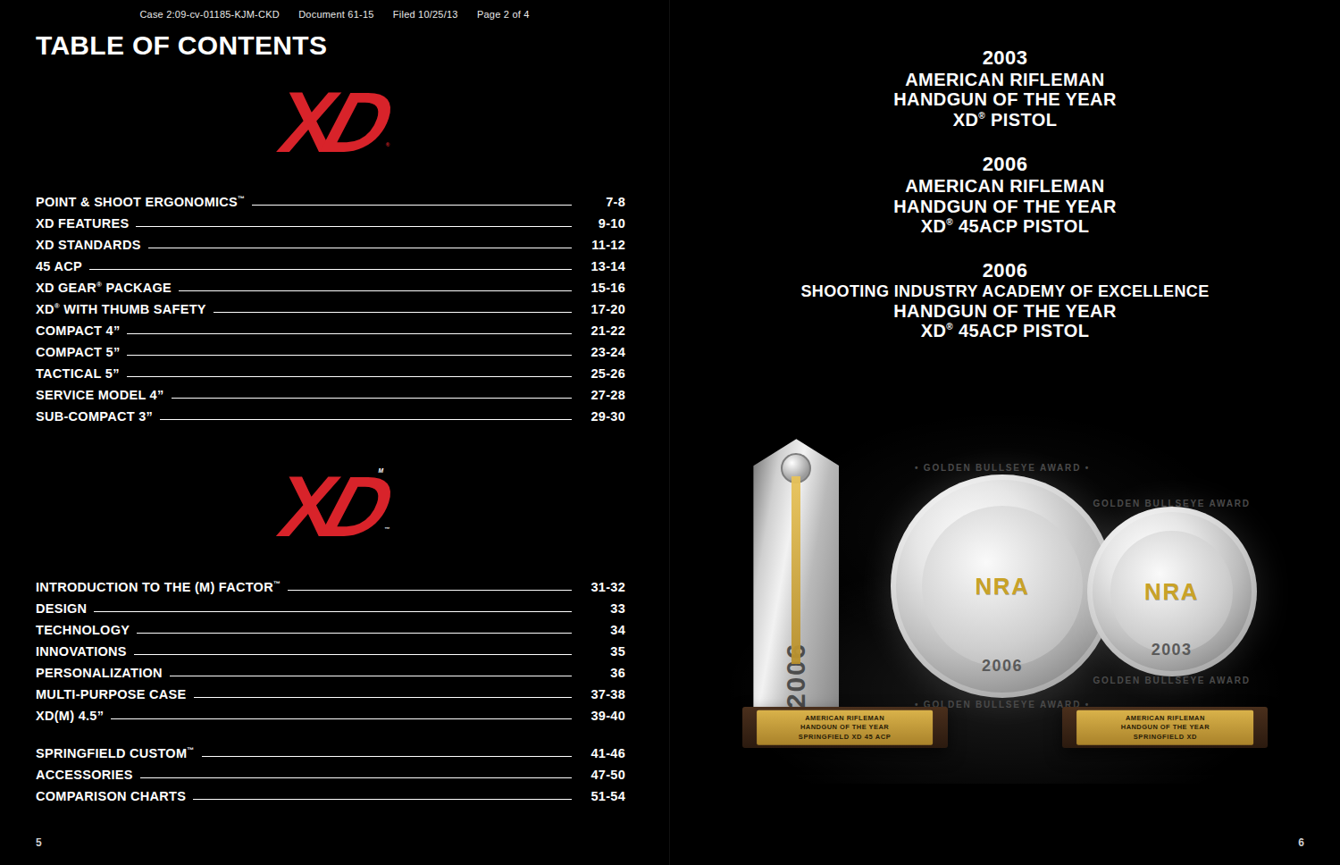Case 2:09-cv-01185-KJM-CKD Document 61-15 Filed 10/25/13 Page 2 of 4
Table of Contents
XD®
Point & Shoot Ergonomics™ 7-8
XD Features 9-10
XD Standards 11-12
45 ACP 13-14
XD Gear® Package 15-16
XD® with Thumb Safety 17-20
Compact 4” 21-22
Compact 5” 23-24
Tactical 5” 25-26
Service Model 4” 27-28
Sub-Compact 3” 29-30
XDM™
Introduction to the (M) Factor™ 31-32
Design 33
Technology 34
Innovations 35
Personalization 36
Multi-Purpose Case 37-38
XD(M) 4.5” 39-40
Springfield Custom™ 41-46
Accessories 47-50
Comparison Charts 51-54
5
2003
American Rifleman
Handgun of the Year
XD® Pistol
2006
American Rifleman
Handgun of the Year
XD® 45ACP Pistol
2006
Shooting Industry Academy of Excellence
Handgun of the Year
XD® 45ACP Pistol
2006
• GOLDEN BULLSEYE AWARD • • GOLDEN BULLSEYE AWARD •
NRA
2006
GOLDEN BULLSEYE AWARD GOLDEN BULLSEYE AWARD
NRA
2003
American Rifleman
Handgun of the Year
Springfield XD 45 ACP
American Rifleman
Handgun of the Year
Springfield XD
6